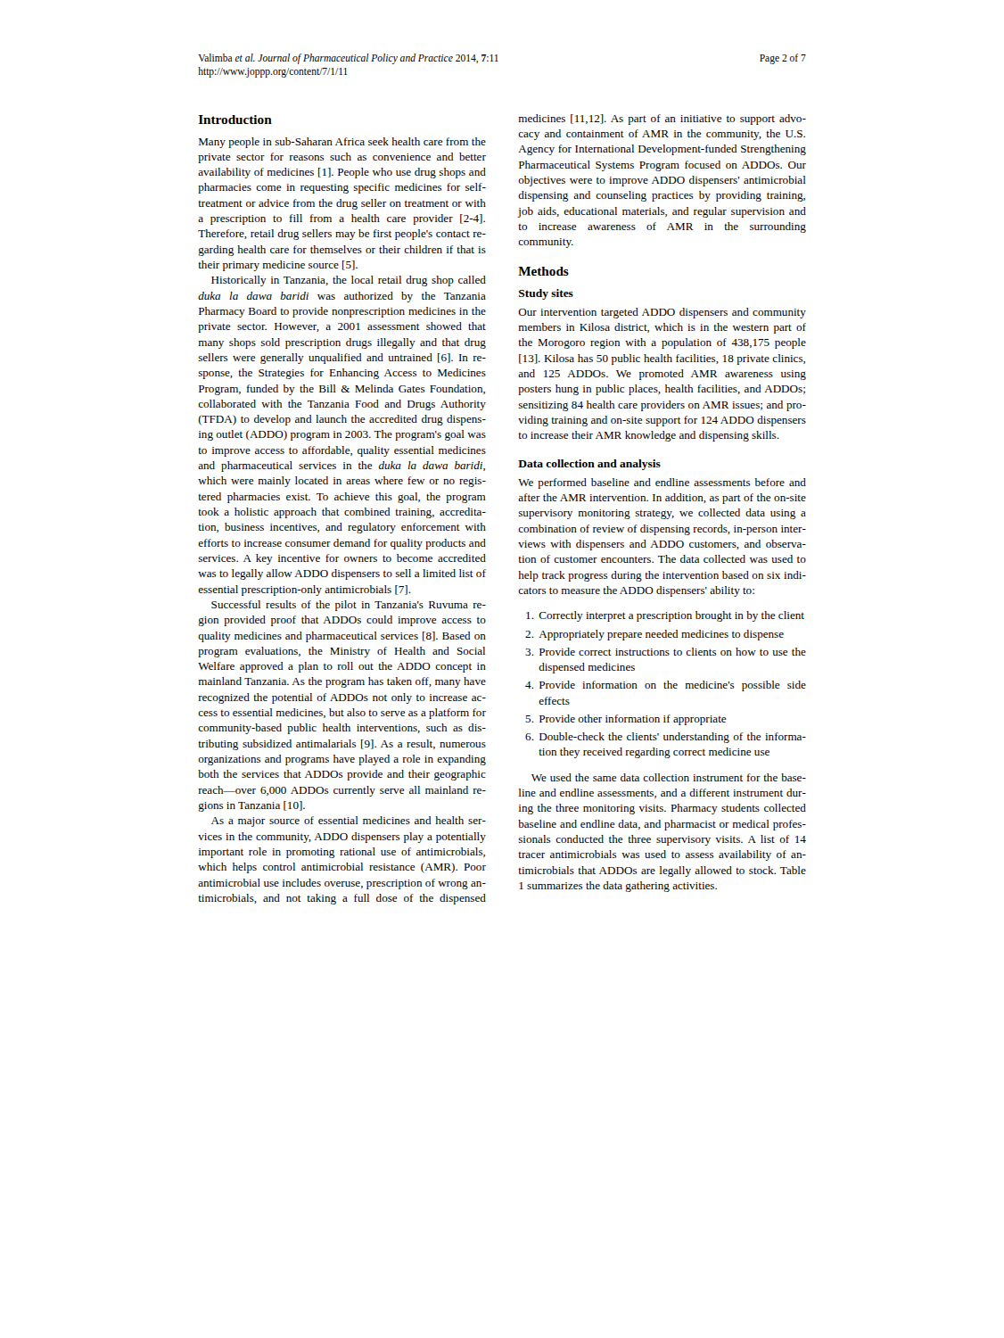Valimba et al. Journal of Pharmaceutical Policy and Practice 2014, 7:11 http://www.joppp.org/content/7/1/11
Page 2 of 7
Introduction
Many people in sub-Saharan Africa seek health care from the private sector for reasons such as convenience and better availability of medicines [1]. People who use drug shops and pharmacies come in requesting specific medicines for self-treatment or advice from the drug seller on treatment or with a prescription to fill from a health care provider [2-4]. Therefore, retail drug sellers may be first people's contact regarding health care for themselves or their children if that is their primary medicine source [5].
Historically in Tanzania, the local retail drug shop called duka la dawa baridi was authorized by the Tanzania Pharmacy Board to provide nonprescription medicines in the private sector. However, a 2001 assessment showed that many shops sold prescription drugs illegally and that drug sellers were generally unqualified and untrained [6]. In response, the Strategies for Enhancing Access to Medicines Program, funded by the Bill & Melinda Gates Foundation, collaborated with the Tanzania Food and Drugs Authority (TFDA) to develop and launch the accredited drug dispensing outlet (ADDO) program in 2003. The program's goal was to improve access to affordable, quality essential medicines and pharmaceutical services in the duka la dawa baridi, which were mainly located in areas where few or no registered pharmacies exist. To achieve this goal, the program took a holistic approach that combined training, accreditation, business incentives, and regulatory enforcement with efforts to increase consumer demand for quality products and services. A key incentive for owners to become accredited was to legally allow ADDO dispensers to sell a limited list of essential prescription-only antimicrobials [7].
Successful results of the pilot in Tanzania's Ruvuma region provided proof that ADDOs could improve access to quality medicines and pharmaceutical services [8]. Based on program evaluations, the Ministry of Health and Social Welfare approved a plan to roll out the ADDO concept in mainland Tanzania. As the program has taken off, many have recognized the potential of ADDOs not only to increase access to essential medicines, but also to serve as a platform for community-based public health interventions, such as distributing subsidized antimalarials [9]. As a result, numerous organizations and programs have played a role in expanding both the services that ADDOs provide and their geographic reach—over 6,000 ADDOs currently serve all mainland regions in Tanzania [10].
As a major source of essential medicines and health services in the community, ADDO dispensers play a potentially important role in promoting rational use of antimicrobials, which helps control antimicrobial resistance (AMR). Poor antimicrobial use includes overuse, prescription of wrong antimicrobials, and not taking a full dose of the dispensed medicines [11,12]. As part of an initiative to support advocacy and containment of AMR in the community, the U.S. Agency for International Development-funded Strengthening Pharmaceutical Systems Program focused on ADDOs. Our objectives were to improve ADDO dispensers' antimicrobial dispensing and counseling practices by providing training, job aids, educational materials, and regular supervision and to increase awareness of AMR in the surrounding community.
Methods
Study sites
Our intervention targeted ADDO dispensers and community members in Kilosa district, which is in the western part of the Morogoro region with a population of 438,175 people [13]. Kilosa has 50 public health facilities, 18 private clinics, and 125 ADDOs. We promoted AMR awareness using posters hung in public places, health facilities, and ADDOs; sensitizing 84 health care providers on AMR issues; and providing training and on-site support for 124 ADDO dispensers to increase their AMR knowledge and dispensing skills.
Data collection and analysis
We performed baseline and endline assessments before and after the AMR intervention. In addition, as part of the on-site supervisory monitoring strategy, we collected data using a combination of review of dispensing records, in-person interviews with dispensers and ADDO customers, and observation of customer encounters. The data collected was used to help track progress during the intervention based on six indicators to measure the ADDO dispensers' ability to:
Correctly interpret a prescription brought in by the client
Appropriately prepare needed medicines to dispense
Provide correct instructions to clients on how to use the dispensed medicines
Provide information on the medicine's possible side effects
Provide other information if appropriate
Double-check the clients' understanding of the information they received regarding correct medicine use
We used the same data collection instrument for the baseline and endline assessments, and a different instrument during the three monitoring visits. Pharmacy students collected baseline and endline data, and pharmacist or medical professionals conducted the three supervisory visits. A list of 14 tracer antimicrobials was used to assess availability of antimicrobials that ADDOs are legally allowed to stock. Table 1 summarizes the data gathering activities.